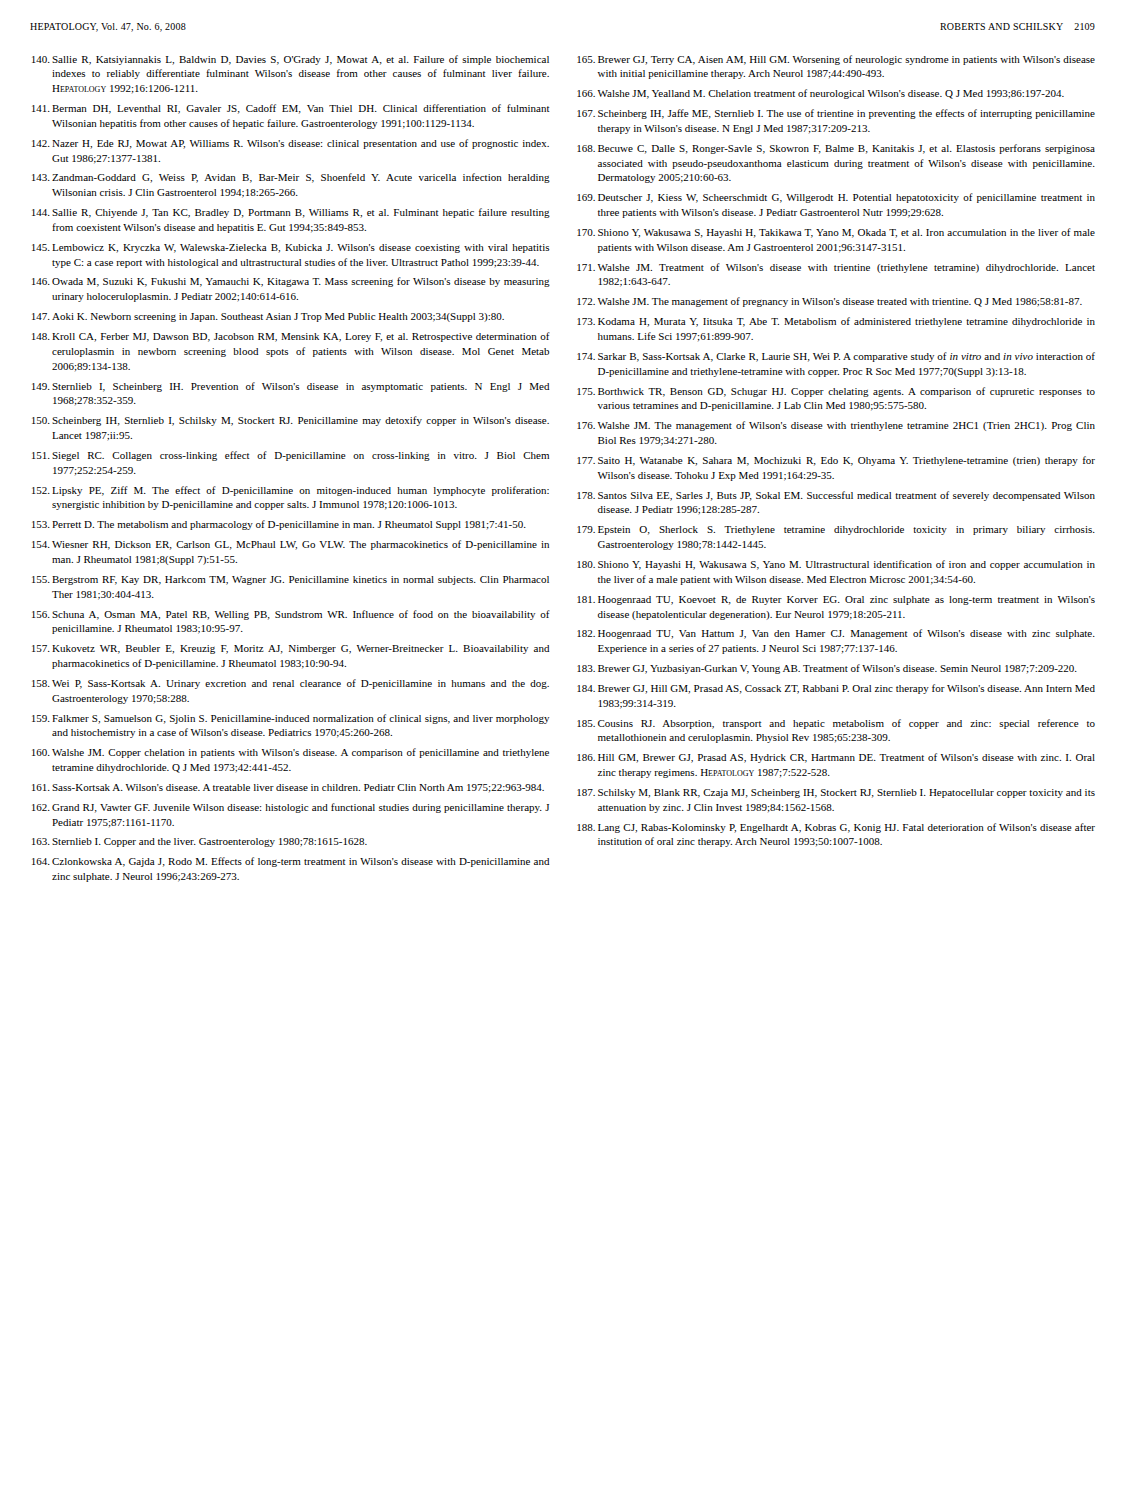HEPATOLOGY, Vol. 47, No. 6, 2008
ROBERTS AND SCHILSKY 2109
140 Sallie R, Katsiyiannakis L, Baldwin D, Davies S, O'Grady J, Mowat A, et al. Failure of simple biochemical indexes to reliably differentiate fulminant Wilson's disease from other causes of fulminant liver failure. Hepatology 1992;16:1206-1211.
141 Berman DH, Leventhal RI, Gavaler JS, Cadoff EM, Van Thiel DH. Clinical differentiation of fulminant Wilsonian hepatitis from other causes of hepatic failure. Gastroenterology 1991;100:1129-1134.
142 Nazer H, Ede RJ, Mowat AP, Williams R. Wilson's disease: clinical presentation and use of prognostic index. Gut 1986;27:1377-1381.
143 Zandman-Goddard G, Weiss P, Avidan B, Bar-Meir S, Shoenfeld Y. Acute varicella infection heralding Wilsonian crisis. J Clin Gastroenterol 1994;18:265-266.
144 Sallie R, Chiyende J, Tan KC, Bradley D, Portmann B, Williams R, et al. Fulminant hepatic failure resulting from coexistent Wilson's disease and hepatitis E. Gut 1994;35:849-853.
145 Lembowicz K, Kryczka W, Walewska-Zielecka B, Kubicka J. Wilson's disease coexisting with viral hepatitis type C: a case report with histological and ultrastructural studies of the liver. Ultrastruct Pathol 1999;23:39-44.
146 Owada M, Suzuki K, Fukushi M, Yamauchi K, Kitagawa T. Mass screening for Wilson's disease by measuring urinary holoceruloplasmin. J Pediatr 2002;140:614-616.
147 Aoki K. Newborn screening in Japan. Southeast Asian J Trop Med Public Health 2003;34(Suppl 3):80.
148 Kroll CA, Ferber MJ, Dawson BD, Jacobson RM, Mensink KA, Lorey F, et al. Retrospective determination of ceruloplasmin in newborn screening blood spots of patients with Wilson disease. Mol Genet Metab 2006;89:134-138.
149 Sternlieb I, Scheinberg IH. Prevention of Wilson's disease in asymptomatic patients. N Engl J Med 1968;278:352-359.
150 Scheinberg IH, Sternlieb I, Schilsky M, Stockert RJ. Penicillamine may detoxify copper in Wilson's disease. Lancet 1987;ii:95.
151 Siegel RC. Collagen cross-linking effect of D-penicillamine on cross-linking in vitro. J Biol Chem 1977;252:254-259.
152 Lipsky PE, Ziff M. The effect of D-penicillamine on mitogen-induced human lymphocyte proliferation: synergistic inhibition by D-penicillamine and copper salts. J Immunol 1978;120:1006-1013.
153 Perrett D. The metabolism and pharmacology of D-penicillamine in man. J Rheumatol Suppl 1981;7:41-50.
154 Wiesner RH, Dickson ER, Carlson GL, McPhaul LW, Go VLW. The pharmacokinetics of D-penicillamine in man. J Rheumatol 1981;8(Suppl 7):51-55.
155 Bergstrom RF, Kay DR, Harkcom TM, Wagner JG. Penicillamine kinetics in normal subjects. Clin Pharmacol Ther 1981;30:404-413.
156 Schuna A, Osman MA, Patel RB, Welling PB, Sundstrom WR. Influence of food on the bioavailability of penicillamine. J Rheumatol 1983;10:95-97.
157 Kukovetz WR, Beubler E, Kreuzig F, Moritz AJ, Nimberger G, Werner-Breitnecker L. Bioavailability and pharmacokinetics of D-penicillamine. J Rheumatol 1983;10:90-94.
158 Wei P, Sass-Kortsak A. Urinary excretion and renal clearance of D-penicillamine in humans and the dog. Gastroenterology 1970;58:288.
159 Falkmer S, Samuelson G, Sjolin S. Penicillamine-induced normalization of clinical signs, and liver morphology and histochemistry in a case of Wilson's disease. Pediatrics 1970;45:260-268.
160 Walshe JM. Copper chelation in patients with Wilson's disease. A comparison of penicillamine and triethylene tetramine dihydrochloride. Q J Med 1973;42:441-452.
161 Sass-Kortsak A. Wilson's disease. A treatable liver disease in children. Pediatr Clin North Am 1975;22:963-984.
162 Grand RJ, Vawter GF. Juvenile Wilson disease: histologic and functional studies during penicillamine therapy. J Pediatr 1975;87:1161-1170.
163 Sternlieb I. Copper and the liver. Gastroenterology 1980;78:1615-1628.
164 Czlonkowska A, Gajda J, Rodo M. Effects of long-term treatment in Wilson's disease with D-penicillamine and zinc sulphate. J Neurol 1996;243:269-273.
165 Brewer GJ, Terry CA, Aisen AM, Hill GM. Worsening of neurologic syndrome in patients with Wilson's disease with initial penicillamine therapy. Arch Neurol 1987;44:490-493.
166 Walshe JM, Yealland M. Chelation treatment of neurological Wilson's disease. Q J Med 1993;86:197-204.
167 Scheinberg IH, Jaffe ME, Sternlieb I. The use of trientine in preventing the effects of interrupting penicillamine therapy in Wilson's disease. N Engl J Med 1987;317:209-213.
168 Becuwe C, Dalle S, Ronger-Savle S, Skowron F, Balme B, Kanitakis J, et al. Elastosis perforans serpiginosa associated with pseudo-pseudoxanthoma elasticum during treatment of Wilson's disease with penicillamine. Dermatology 2005;210:60-63.
169 Deutscher J, Kiess W, Scheerschmidt G, Willgerodt H. Potential hepatotoxicity of penicillamine treatment in three patients with Wilson's disease. J Pediatr Gastroenterol Nutr 1999;29:628.
170 Shiono Y, Wakusawa S, Hayashi H, Takikawa T, Yano M, Okada T, et al. Iron accumulation in the liver of male patients with Wilson disease. Am J Gastroenterol 2001;96:3147-3151.
171 Walshe JM. Treatment of Wilson's disease with trientine (triethylene tetramine) dihydrochloride. Lancet 1982;1:643-647.
172 Walshe JM. The management of pregnancy in Wilson's disease treated with trientine. Q J Med 1986;58:81-87.
173 Kodama H, Murata Y, Iitsuka T, Abe T. Metabolism of administered triethylene tetramine dihydrochloride in humans. Life Sci 1997;61:899-907.
174 Sarkar B, Sass-Kortsak A, Clarke R, Laurie SH, Wei P. A comparative study of in vitro and in vivo interaction of D-penicillamine and triethylene-tetramine with copper. Proc R Soc Med 1977;70(Suppl 3):13-18.
175 Borthwick TR, Benson GD, Schugar HJ. Copper chelating agents. A comparison of cupruretic responses to various tetramines and D-penicillamine. J Lab Clin Med 1980;95:575-580.
176 Walshe JM. The management of Wilson's disease with trienthylene tetramine 2HC1 (Trien 2HC1). Prog Clin Biol Res 1979;34:271-280.
177 Saito H, Watanabe K, Sahara M, Mochizuki R, Edo K, Ohyama Y. Triethylene-tetramine (trien) therapy for Wilson's disease. Tohoku J Exp Med 1991;164:29-35.
178 Santos Silva EE, Sarles J, Buts JP, Sokal EM. Successful medical treatment of severely decompensated Wilson disease. J Pediatr 1996;128:285-287.
179 Epstein O, Sherlock S. Triethylene tetramine dihydrochloride toxicity in primary biliary cirrhosis. Gastroenterology 1980;78:1442-1445.
180 Shiono Y, Hayashi H, Wakusawa S, Yano M. Ultrastructural identification of iron and copper accumulation in the liver of a male patient with Wilson disease. Med Electron Microsc 2001;34:54-60.
181 Hoogenraad TU, Koevoet R, de Ruyter Korver EG. Oral zinc sulphate as long-term treatment in Wilson's disease (hepatolenticular degeneration). Eur Neurol 1979;18:205-211.
182 Hoogenraad TU, Van Hattum J, Van den Hamer CJ. Management of Wilson's disease with zinc sulphate. Experience in a series of 27 patients. J Neurol Sci 1987;77:137-146.
183 Brewer GJ, Yuzbasiyan-Gurkan V, Young AB. Treatment of Wilson's disease. Semin Neurol 1987;7:209-220.
184 Brewer GJ, Hill GM, Prasad AS, Cossack ZT, Rabbani P. Oral zinc therapy for Wilson's disease. Ann Intern Med 1983;99:314-319.
185 Cousins RJ. Absorption, transport and hepatic metabolism of copper and zinc: special reference to metallothionein and ceruloplasmin. Physiol Rev 1985;65:238-309.
186 Hill GM, Brewer GJ, Prasad AS, Hydrick CR, Hartmann DE. Treatment of Wilson's disease with zinc. I. Oral zinc therapy regimens. Hepatology 1987;7:522-528.
187 Schilsky M, Blank RR, Czaja MJ, Scheinberg IH, Stockert RJ, Sternlieb I. Hepatocellular copper toxicity and its attenuation by zinc. J Clin Invest 1989;84:1562-1568.
188 Lang CJ, Rabas-Kolominsky P, Engelhardt A, Kobras G, Konig HJ. Fatal deterioration of Wilson's disease after institution of oral zinc therapy. Arch Neurol 1993;50:1007-1008.